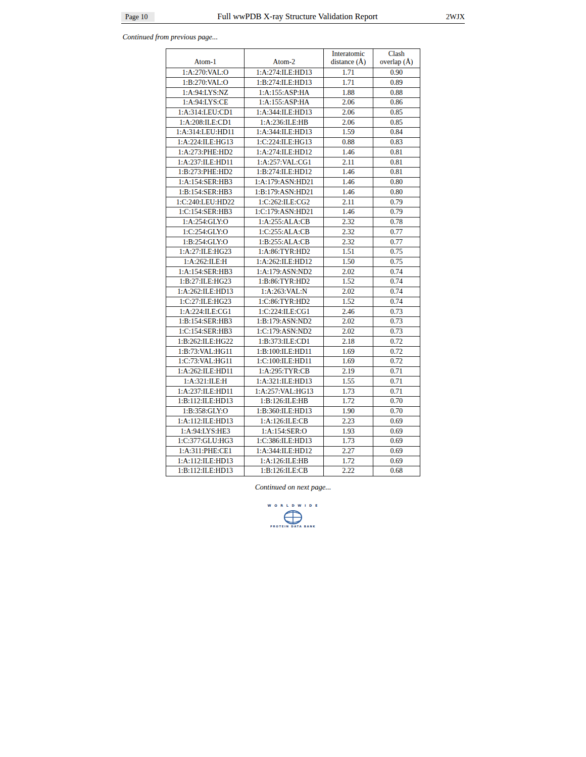Page 10
Full wwPDB X-ray Structure Validation Report
2WJX
Continued from previous page...
| Atom-1 | Atom-2 | Interatomic distance (Å) | Clash overlap (Å) |
| --- | --- | --- | --- |
| 1:A:270:VAL:O | 1:A:274:ILE:HD13 | 1.71 | 0.90 |
| 1:B:270:VAL:O | 1:B:274:ILE:HD13 | 1.71 | 0.89 |
| 1:A:94:LYS:NZ | 1:A:155:ASP:HA | 1.88 | 0.88 |
| 1:A:94:LYS:CE | 1:A:155:ASP:HA | 2.06 | 0.86 |
| 1:A:314:LEU:CD1 | 1:A:344:ILE:HD13 | 2.06 | 0.85 |
| 1:A:208:ILE:CD1 | 1:A:236:ILE:HB | 2.06 | 0.85 |
| 1:A:314:LEU:HD11 | 1:A:344:ILE:HD13 | 1.59 | 0.84 |
| 1:A:224:ILE:HG13 | 1:C:224:ILE:HG13 | 0.88 | 0.83 |
| 1:A:273:PHE:HD2 | 1:A:274:ILE:HD12 | 1.46 | 0.81 |
| 1:A:237:ILE:HD11 | 1:A:257:VAL:CG1 | 2.11 | 0.81 |
| 1:B:273:PHE:HD2 | 1:B:274:ILE:HD12 | 1.46 | 0.81 |
| 1:A:154:SER:HB3 | 1:A:179:ASN:HD21 | 1.46 | 0.80 |
| 1:B:154:SER:HB3 | 1:B:179:ASN:HD21 | 1.46 | 0.80 |
| 1:C:240:LEU:HD22 | 1:C:262:ILE:CG2 | 2.11 | 0.79 |
| 1:C:154:SER:HB3 | 1:C:179:ASN:HD21 | 1.46 | 0.79 |
| 1:A:254:GLY:O | 1:A:255:ALA:CB | 2.32 | 0.78 |
| 1:C:254:GLY:O | 1:C:255:ALA:CB | 2.32 | 0.77 |
| 1:B:254:GLY:O | 1:B:255:ALA:CB | 2.32 | 0.77 |
| 1:A:27:ILE:HG23 | 1:A:86:TYR:HD2 | 1.51 | 0.75 |
| 1:A:262:ILE:H | 1:A:262:ILE:HD12 | 1.50 | 0.75 |
| 1:A:154:SER:HB3 | 1:A:179:ASN:ND2 | 2.02 | 0.74 |
| 1:B:27:ILE:HG23 | 1:B:86:TYR:HD2 | 1.52 | 0.74 |
| 1:A:262:ILE:HD13 | 1:A:263:VAL:N | 2.02 | 0.74 |
| 1:C:27:ILE:HG23 | 1:C:86:TYR:HD2 | 1.52 | 0.74 |
| 1:A:224:ILE:CG1 | 1:C:224:ILE:CG1 | 2.46 | 0.73 |
| 1:B:154:SER:HB3 | 1:B:179:ASN:ND2 | 2.02 | 0.73 |
| 1:C:154:SER:HB3 | 1:C:179:ASN:ND2 | 2.02 | 0.73 |
| 1:B:262:ILE:HG22 | 1:B:373:ILE:CD1 | 2.18 | 0.72 |
| 1:B:73:VAL:HG11 | 1:B:100:ILE:HD11 | 1.69 | 0.72 |
| 1:C:73:VAL:HG11 | 1:C:100:ILE:HD11 | 1.69 | 0.72 |
| 1:A:262:ILE:HD11 | 1:A:295:TYR:CB | 2.19 | 0.71 |
| 1:A:321:ILE:H | 1:A:321:ILE:HD13 | 1.55 | 0.71 |
| 1:A:237:ILE:HD11 | 1:A:257:VAL:HG13 | 1.73 | 0.71 |
| 1:B:112:ILE:HD13 | 1:B:126:ILE:HB | 1.72 | 0.70 |
| 1:B:358:GLY:O | 1:B:360:ILE:HD13 | 1.90 | 0.70 |
| 1:A:112:ILE:HD13 | 1:A:126:ILE:CB | 2.23 | 0.69 |
| 1:A:94:LYS:HE3 | 1:A:154:SER:O | 1.93 | 0.69 |
| 1:C:377:GLU:HG3 | 1:C:386:ILE:HD13 | 1.73 | 0.69 |
| 1:A:311:PHE:CE1 | 1:A:344:ILE:HD12 | 2.27 | 0.69 |
| 1:A:112:ILE:HD13 | 1:A:126:ILE:HB | 1.72 | 0.69 |
| 1:B:112:ILE:HD13 | 1:B:126:ILE:CB | 2.22 | 0.68 |
Continued on next page...
W O R L D W I D E PROTEIN DATA BANK